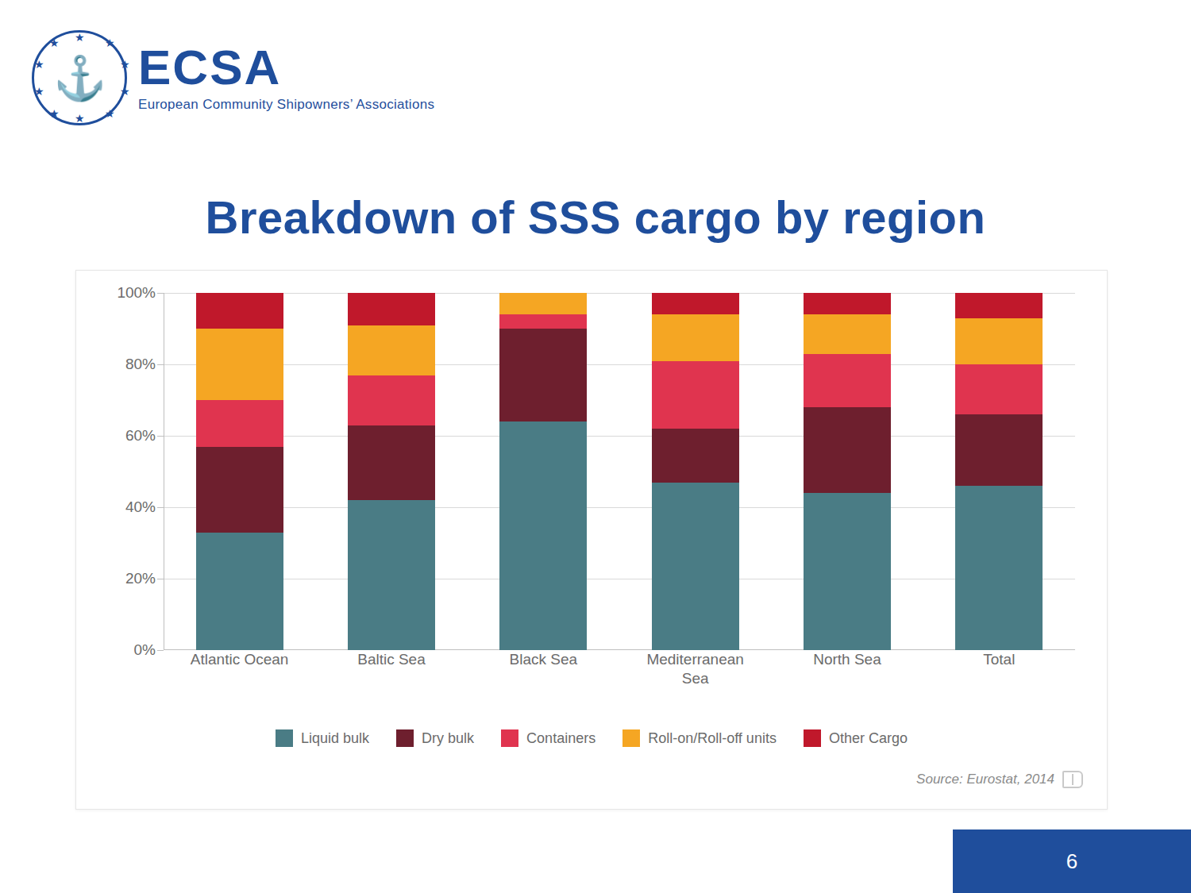⚓
★
★
★
★
★
★
★
★
★
★
ECSA European Community Shipowners’ Associations
Breakdown of SSS cargo by region
100%
80%
60%
40%
20%
0%
Atlantic Ocean Baltic Sea Black Sea Mediterranean
Sea North Sea Total
Liquid bulk
Dry bulk
Containers
Roll-on/Roll-off units
Other Cargo
Source: Eurostat, 2014
6